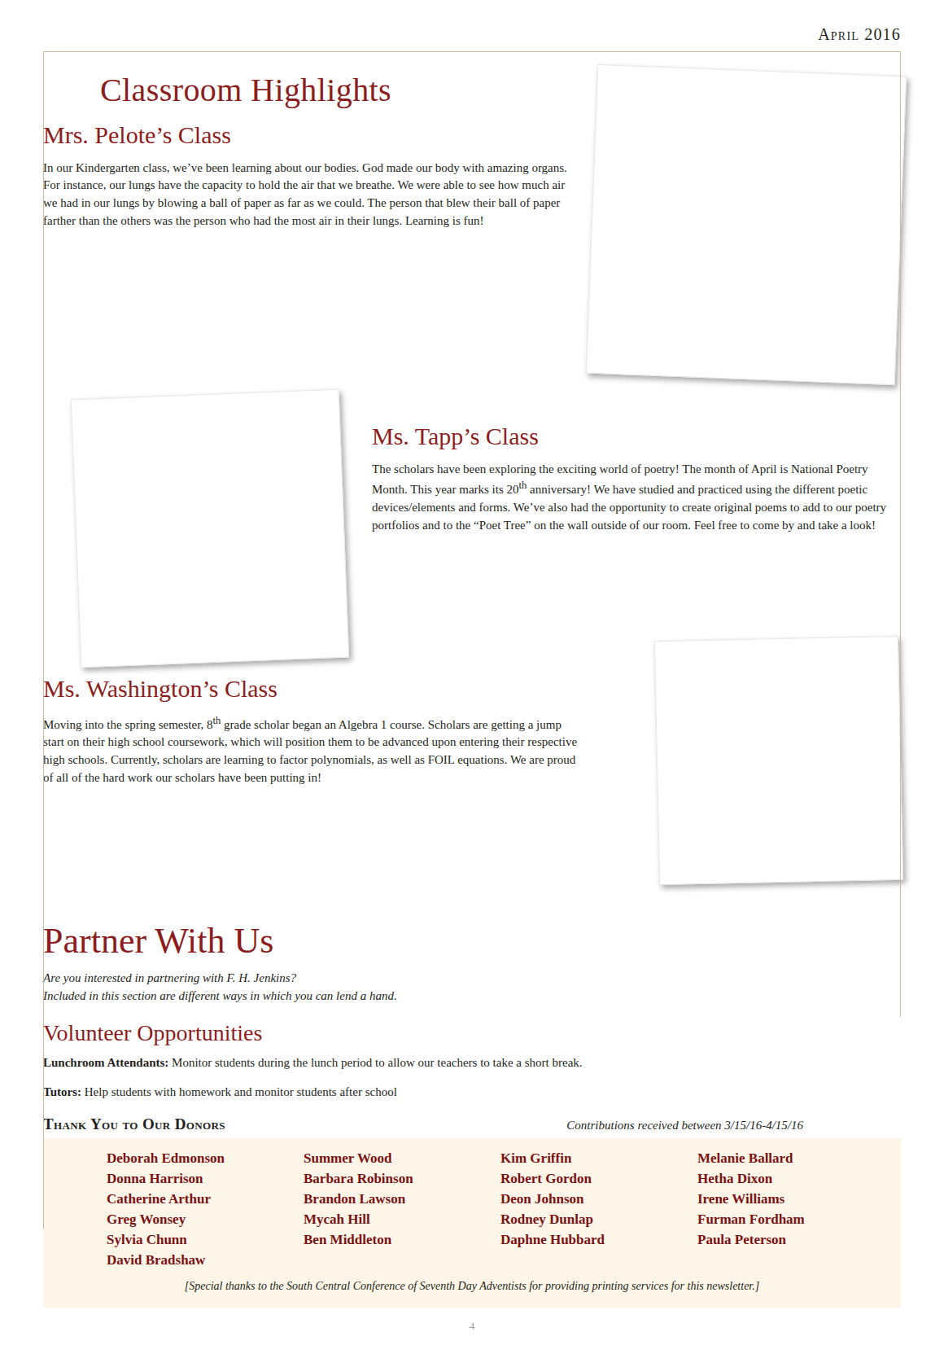April 2016
Classroom Highlights
Mrs. Pelote’s Class
In our Kindergarten class, we’ve been learning about our bodies. God made our body with amazing organs. For instance, our lungs have the capacity to hold the air that we breathe. We were able to see how much air we had in our lungs by blowing a ball of paper as far as we could. The person that blew their ball of paper farther than the others was the person who had the most air in their lungs. Learning is fun!
Ms. Tapp’s Class
The scholars have been exploring the exciting world of poetry! The month of April is National Poetry Month. This year marks its 20th anniversary! We have studied and practiced using the different poetic devices/elements and forms. We’ve also had the opportunity to create original poems to add to our poetry portfolios and to the “Poet Tree” on the wall outside of our room. Feel free to come by and take a look!
Ms. Washington’s Class
Moving into the spring semester, 8th grade scholar began an Algebra 1 course. Scholars are getting a jump start on their high school coursework, which will position them to be advanced upon entering their respective high schools. Currently, scholars are learning to factor polynomials, as well as FOIL equations. We are proud of all of the hard work our scholars have been putting in!
Partner With Us
Are you interested in partnering with F. H. Jenkins?
Included in this section are different ways in which you can lend a hand.
Volunteer Opportunities
Lunchroom Attendants: Monitor students during the lunch period to allow our teachers to take a short break.
Tutors: Help students with homework and monitor students after school
Thank You to Our Donors
Contributions received between 3/15/16-4/15/16
Deborah Edmonson
Summer Wood
Kim Griffin
Melanie Ballard
Donna Harrison
Barbara Robinson
Robert Gordon
Hetha Dixon
Catherine Arthur
Brandon Lawson
Deon Johnson
Irene Williams
Greg Wonsey
Mycah Hill
Rodney Dunlap
Furman Fordham
Sylvia Chunn
Ben Middleton
Daphne Hubbard
Paula Peterson
David Bradshaw
[Special thanks to the South Central Conference of Seventh Day Adventists for providing printing services for this newsletter.]
4